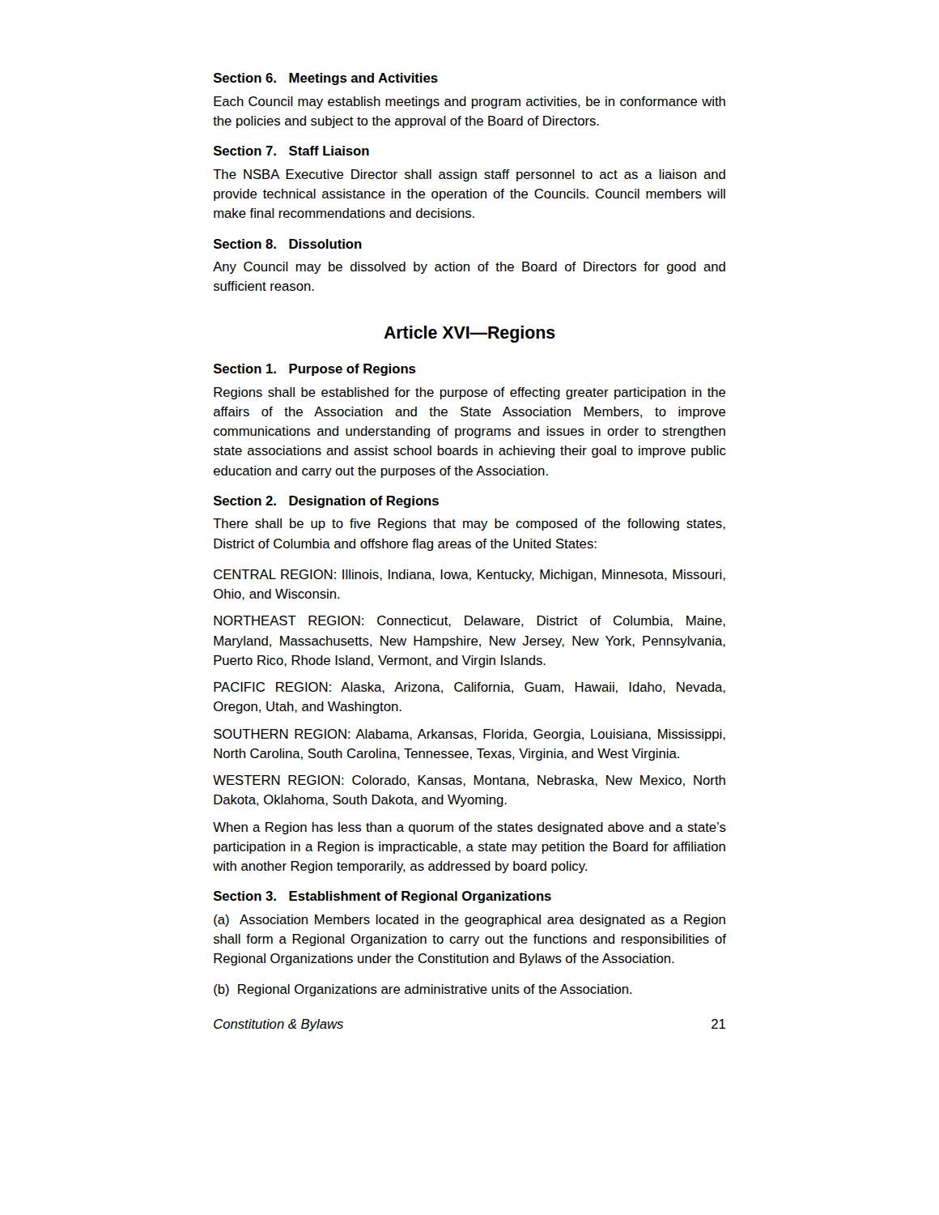Section 6. Meetings and Activities
Each Council may establish meetings and program activities, be in conformance with the policies and subject to the approval of the Board of Directors.
Section 7. Staff Liaison
The NSBA Executive Director shall assign staff personnel to act as a liaison and provide technical assistance in the operation of the Councils. Council members will make final recommendations and decisions.
Section 8. Dissolution
Any Council may be dissolved by action of the Board of Directors for good and sufficient reason.
Article XVI—Regions
Section 1. Purpose of Regions
Regions shall be established for the purpose of effecting greater participation in the affairs of the Association and the State Association Members, to improve communications and understanding of programs and issues in order to strengthen state associations and assist school boards in achieving their goal to improve public education and carry out the purposes of the Association.
Section 2. Designation of Regions
There shall be up to five Regions that may be composed of the following states, District of Columbia and offshore flag areas of the United States:
CENTRAL REGION: Illinois, Indiana, Iowa, Kentucky, Michigan, Minnesota, Missouri, Ohio, and Wisconsin.
NORTHEAST REGION: Connecticut, Delaware, District of Columbia, Maine, Maryland, Massachusetts, New Hampshire, New Jersey, New York, Pennsylvania, Puerto Rico, Rhode Island, Vermont, and Virgin Islands.
PACIFIC REGION: Alaska, Arizona, California, Guam, Hawaii, Idaho, Nevada, Oregon, Utah, and Washington.
SOUTHERN REGION: Alabama, Arkansas, Florida, Georgia, Louisiana, Mississippi, North Carolina, South Carolina, Tennessee, Texas, Virginia, and West Virginia.
WESTERN REGION: Colorado, Kansas, Montana, Nebraska, New Mexico, North Dakota, Oklahoma, South Dakota, and Wyoming.
When a Region has less than a quorum of the states designated above and a state’s participation in a Region is impracticable, a state may petition the Board for affiliation with another Region temporarily, as addressed by board policy.
Section 3. Establishment of Regional Organizations
(a) Association Members located in the geographical area designated as a Region shall form a Regional Organization to carry out the functions and responsibilities of Regional Organizations under the Constitution and Bylaws of the Association.
(b) Regional Organizations are administrative units of the Association.
Constitution & Bylaws 21